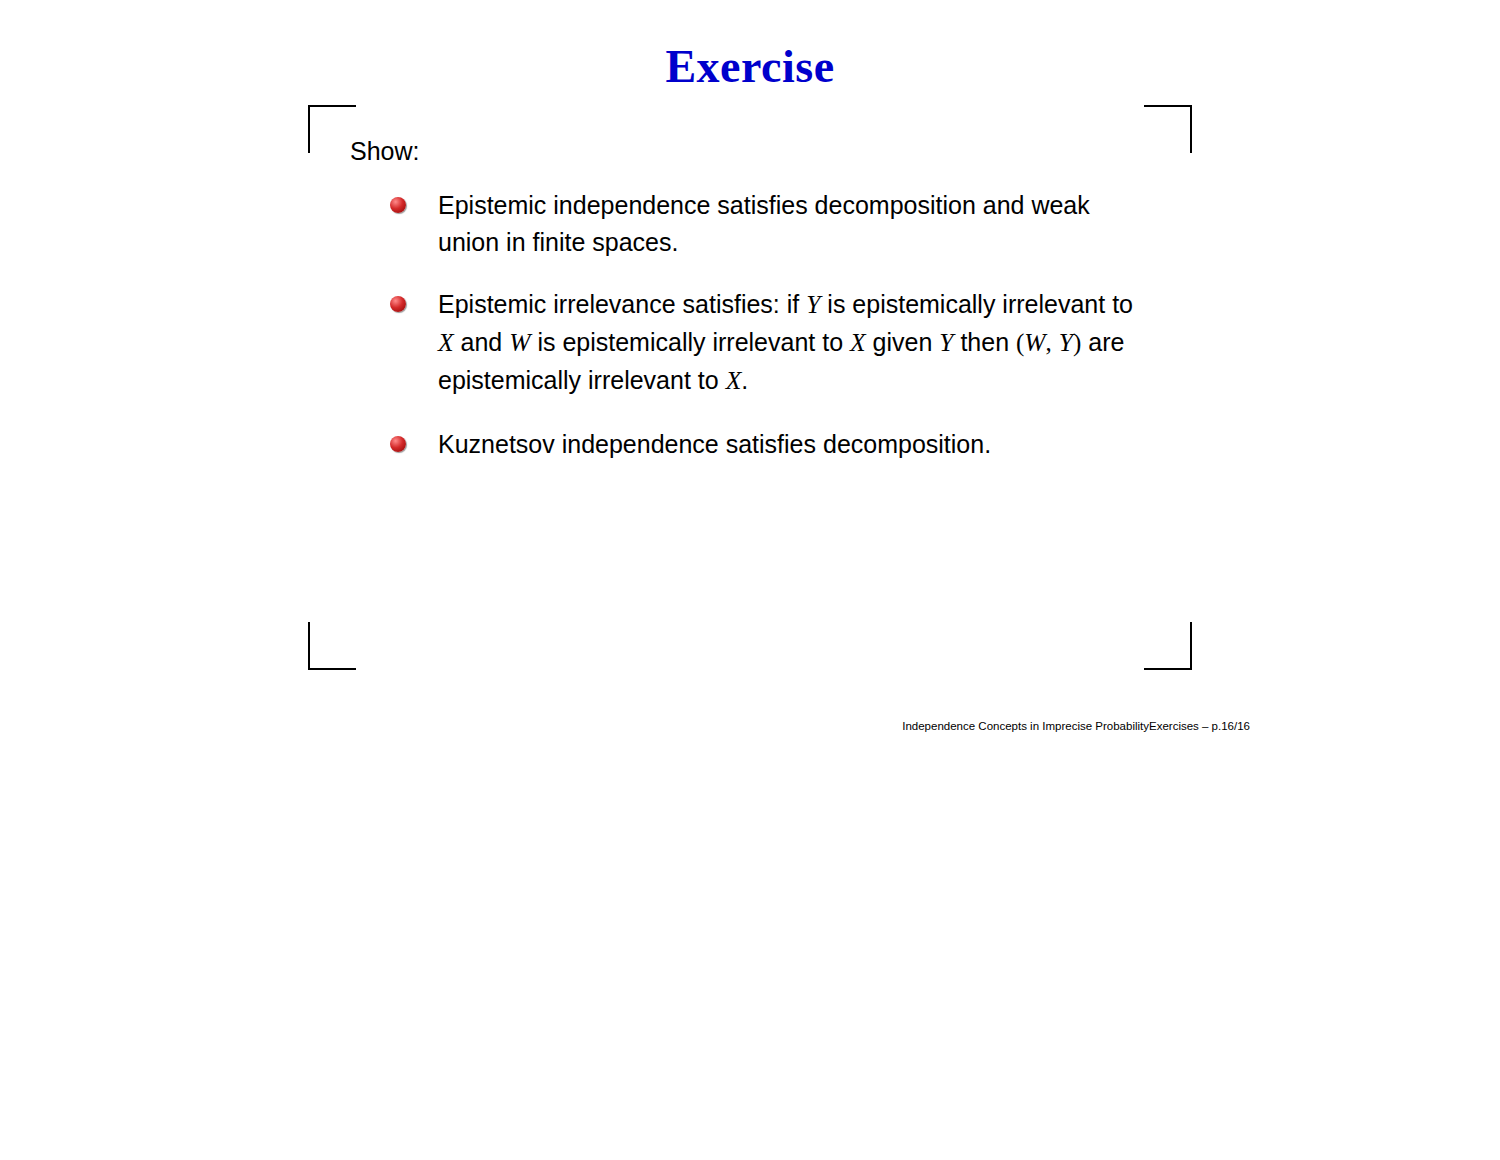Exercise
Show:
Epistemic independence satisfies decomposition and weak union in finite spaces.
Epistemic irrelevance satisfies: if Y is epistemically irrelevant to X and W is epistemically irrelevant to X given Y then (W, Y) are epistemically irrelevant to X.
Kuznetsov independence satisfies decomposition.
Independence Concepts in Imprecise ProbabilityExercises – p.16/16